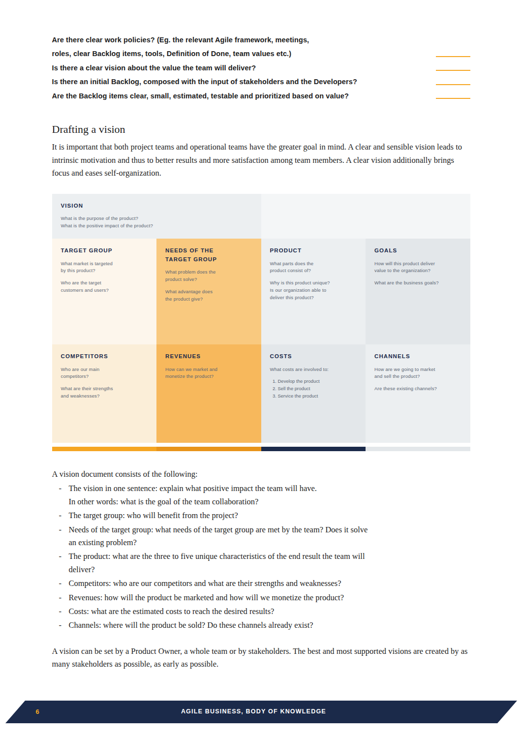Are there clear work policies? (Eg. the relevant Agile framework, meetings,
roles, clear Backlog items, tools, Definition of Done, team values etc.)
Is there a clear vision about the value the team will deliver?
Is there an initial Backlog, composed with the input of stakeholders and the Developers?
Are the Backlog items clear, small, estimated, testable and prioritized based on value?
Drafting a vision
It is important that both project teams and operational teams have the greater goal in mind. A clear and sensible vision leads to intrinsic motivation and thus to better results and more satisfaction among team members. A clear vision additionally brings focus and eases self-organization.
| Vision What is the purpose of the product? What is the positive impact of the product? | |
| Target group What market is targeted by this product? Who are the target customers and users? | Needs of the target group What problem does the product solve? What advantage does the product give? | Product What parts does the product consist of? Why is this product unique? Is our organization able to deliver this product? | Goals How will this product deliver value to the organization? What are the business goals? |
| Competitors Who are our main competitors? What are their strengths and weaknesses? | Revenues How can we market and monetize the product? | Costs What costs are involved to: Develop the product Sell the product Service the product | Channels How are we going to market and sell the product? Are these existing channels? |
A vision document consists of the following:
The vision in one sentence: explain what positive impact the team will have. In other words: what is the goal of the team collaboration?
The target group: who will benefit from the project?
Needs of the target group: what needs of the target group are met by the team? Does it solve an existing problem?
The product: what are the three to five unique characteristics of the end result the team will deliver?
Competitors: who are our competitors and what are their strengths and weaknesses?
Revenues: how will the product be marketed and how will we monetize the product?
Costs: what are the estimated costs to reach the desired results?
Channels: where will the product be sold? Do these channels already exist?
A vision can be set by a Product Owner, a whole team or by stakeholders. The best and most supported visions are created by as many stakeholders as possible, as early as possible.
6 AGILE BUSINESS, BODY OF KNOWLEDGE